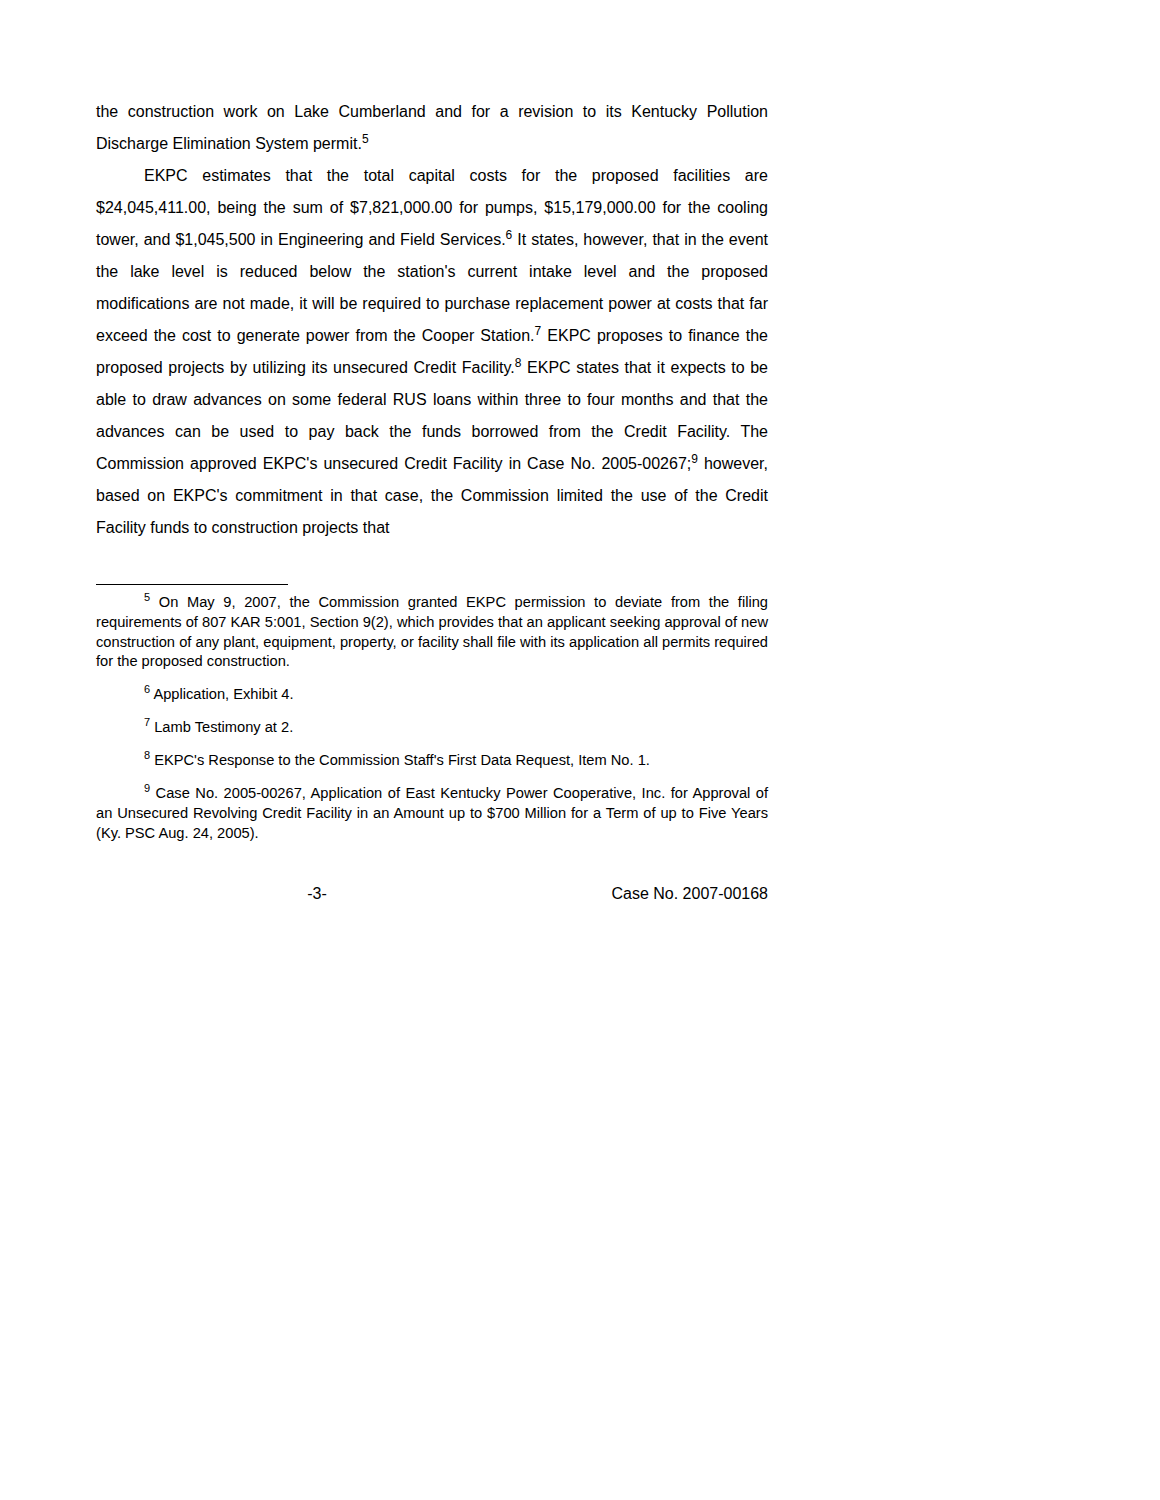the construction work on Lake Cumberland and for a revision to its Kentucky Pollution Discharge Elimination System permit.5
EKPC estimates that the total capital costs for the proposed facilities are $24,045,411.00, being the sum of $7,821,000.00 for pumps, $15,179,000.00 for the cooling tower, and $1,045,500 in Engineering and Field Services.6 It states, however, that in the event the lake level is reduced below the station's current intake level and the proposed modifications are not made, it will be required to purchase replacement power at costs that far exceed the cost to generate power from the Cooper Station.7 EKPC proposes to finance the proposed projects by utilizing its unsecured Credit Facility.8 EKPC states that it expects to be able to draw advances on some federal RUS loans within three to four months and that the advances can be used to pay back the funds borrowed from the Credit Facility. The Commission approved EKPC's unsecured Credit Facility in Case No. 2005-00267;9 however, based on EKPC's commitment in that case, the Commission limited the use of the Credit Facility funds to construction projects that
5 On May 9, 2007, the Commission granted EKPC permission to deviate from the filing requirements of 807 KAR 5:001, Section 9(2), which provides that an applicant seeking approval of new construction of any plant, equipment, property, or facility shall file with its application all permits required for the proposed construction.
6 Application, Exhibit 4.
7 Lamb Testimony at 2.
8 EKPC's Response to the Commission Staff's First Data Request, Item No. 1.
9 Case No. 2005-00267, Application of East Kentucky Power Cooperative, Inc. for Approval of an Unsecured Revolving Credit Facility in an Amount up to $700 Million for a Term of up to Five Years (Ky. PSC Aug. 24, 2005).
-3- Case No. 2007-00168